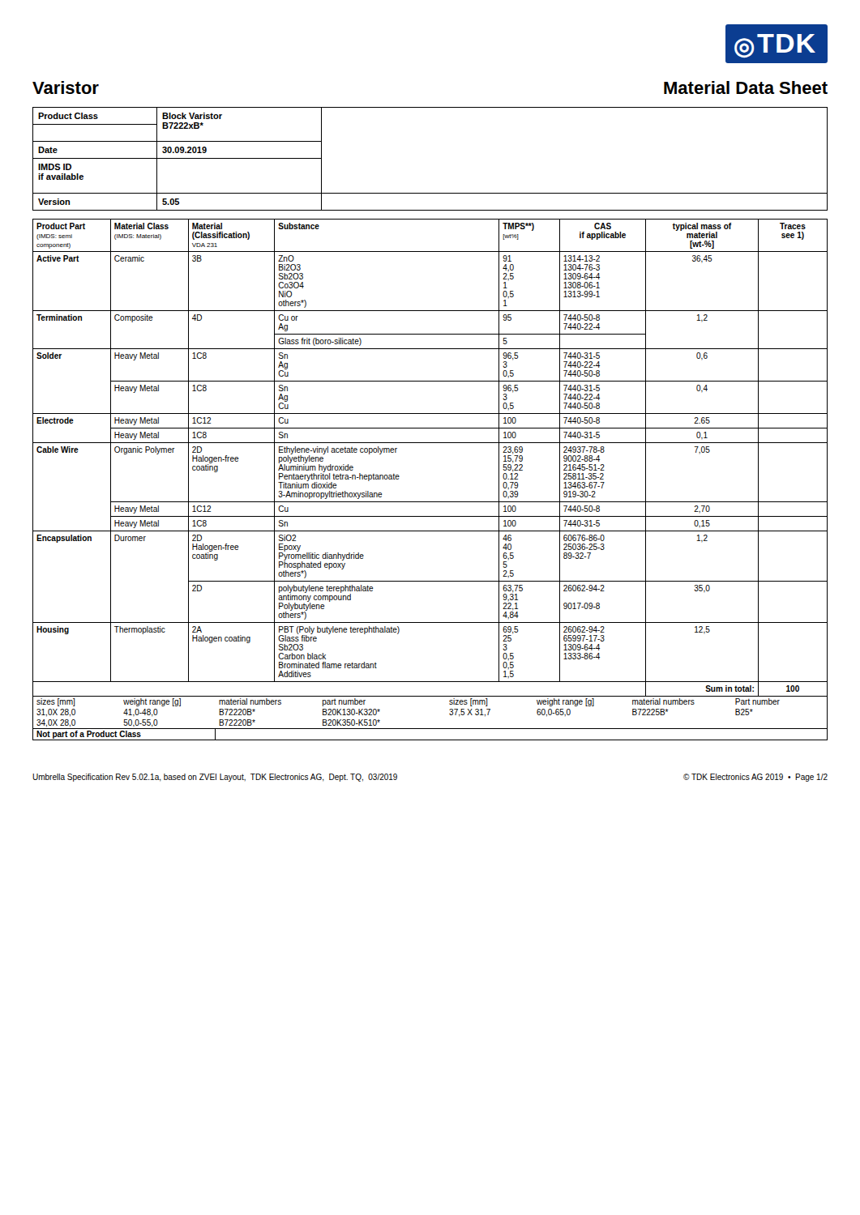◎TDK
Varistor
Material Data Sheet
| Product Class | Block Varistor B7222xB* | |
| Date | 30.09.2019 |
| IMDS ID if available | |
| Version | 5.05 | |
| Product Part (IMDS: semi component) | Material Class (IMDS: Material) | Material (Classification) VDA 231 | Substance | TMPS**) [wt%] | CAS if applicable | typical mass of material [wt-%] | Traces see 1) |
| --- | --- | --- | --- | --- | --- | --- | --- |
| Active Part | Ceramic | 3B | ZnO Bi2O3 Sb2O3 Co3O4 NiO others*) | 91 4,0 2,5 1 0,5 1 | 1314-13-2 1304-76-3 1309-64-4 1308-06-1 1313-99-1 | 36,45 | |
| Termination | Composite | 4D | Cu or Ag | 95 | 7440-50-8 7440-22-4 | 1,2 | |
| Glass frit (boro-silicate) | 5 | |
| Solder | Heavy Metal | 1C8 | Sn Ag Cu | 96,5 3 0,5 | 7440-31-5 7440-22-4 7440-50-8 | 0,6 | |
| Heavy Metal | 1C8 | Sn Ag Cu | 96,5 3 0,5 | 7440-31-5 7440-22-4 7440-50-8 | 0,4 | |
| Electrode | Heavy Metal | 1C12 | Cu | 100 | 7440-50-8 | 2.65 | |
| Heavy Metal | 1C8 | Sn | 100 | 7440-31-5 | 0,1 | |
| Cable Wire | Organic Polymer | 2D Halogen-free coating | Ethylene-vinyl acetate copolymer polyethylene Aluminium hydroxide Pentaerythritol tetra-n-heptanoate Titanium dioxide 3-Aminopropyltriethoxysilane | 23,69 15,79 59,22 0.12 0,79 0,39 | 24937-78-8 9002-88-4 21645-51-2 25811-35-2 13463-67-7 919-30-2 | 7,05 | |
| Heavy Metal | 1C12 | Cu | 100 | 7440-50-8 | 2,70 | |
| Heavy Metal | 1C8 | Sn | 100 | 7440-31-5 | 0,15 | |
| Encapsulation | Duromer | 2D Halogen-free coating | SiO2 Epoxy Pyromellitic dianhydride Phosphated epoxy others*) | 46 40 6,5 5 2,5 | 60676-86-0 25036-25-3 89-32-7 | 1,2 | |
| 2D | polybutylene terephthalate antimony compound Polybutylene others*) | 63,75 9,31 22,1 4,84 | 26062-94-2 9017-09-8 | 35,0 | |
| Housing | Thermoplastic | 2A Halogen coating | PBT (Poly butylene terephthalate) Glass fibre Sb2O3 Carbon black Brominated flame retardant Additives | 69,5 25 3 0,5 0,5 1,5 | 26062-94-2 65997-17-3 1309-64-4 1333-86-4 | 12,5 | |
| | Sum in total: | 100 |
| sizes [mm] | weight range [g] | material numbers | part number | sizes [mm] | weight range [g] | material numbers | Part number |
| 31,0X 28,0 | 41,0-48,0 | B72220B* | B20K130-K320* | 37,5 X 31,7 | 60,0-65,0 | B72225B* | B25* |
| 34,0X 28,0 | 50,0-55,0 | B72220B* | B20K350-K510* | | | | |
| Not part of a Product Class | |
Umbrella Specification Rev 5.02.1a, based on ZVEI Layout, TDK Electronics AG, Dept. TQ, 03/2019
© TDK Electronics AG 2019 • Page 1/2